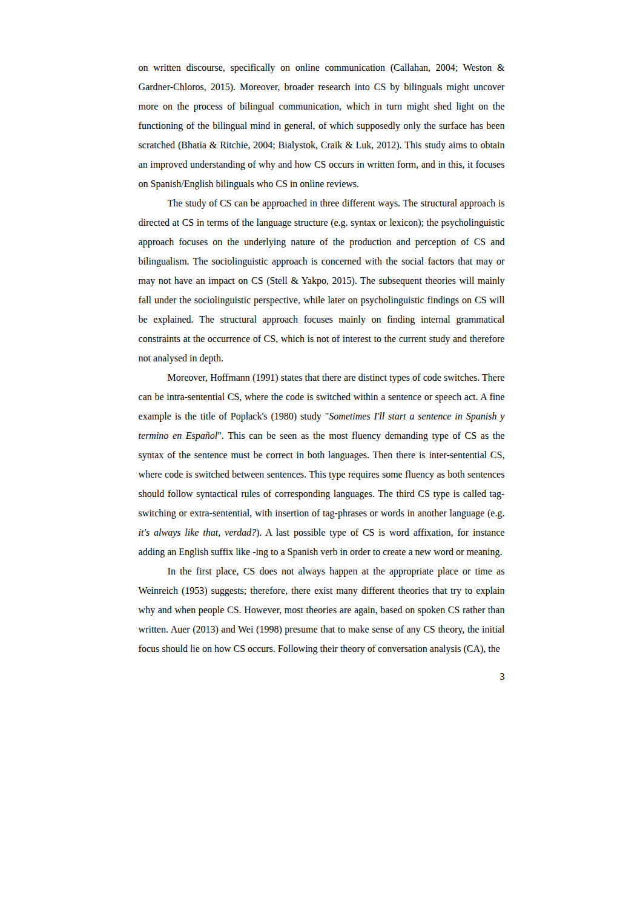on written discourse, specifically on online communication (Callahan, 2004; Weston & Gardner-Chloros, 2015). Moreover, broader research into CS by bilinguals might uncover more on the process of bilingual communication, which in turn might shed light on the functioning of the bilingual mind in general, of which supposedly only the surface has been scratched (Bhatia & Ritchie, 2004; Bialystok, Craik & Luk, 2012). This study aims to obtain an improved understanding of why and how CS occurs in written form, and in this, it focuses on Spanish/English bilinguals who CS in online reviews.
The study of CS can be approached in three different ways. The structural approach is directed at CS in terms of the language structure (e.g. syntax or lexicon); the psycholinguistic approach focuses on the underlying nature of the production and perception of CS and bilingualism. The sociolinguistic approach is concerned with the social factors that may or may not have an impact on CS (Stell & Yakpo, 2015). The subsequent theories will mainly fall under the sociolinguistic perspective, while later on psycholinguistic findings on CS will be explained. The structural approach focuses mainly on finding internal grammatical constraints at the occurrence of CS, which is not of interest to the current study and therefore not analysed in depth.
Moreover, Hoffmann (1991) states that there are distinct types of code switches. There can be intra-sentential CS, where the code is switched within a sentence or speech act. A fine example is the title of Poplack's (1980) study "Sometimes I'll start a sentence in Spanish y termino en Español". This can be seen as the most fluency demanding type of CS as the syntax of the sentence must be correct in both languages. Then there is inter-sentential CS, where code is switched between sentences. This type requires some fluency as both sentences should follow syntactical rules of corresponding languages. The third CS type is called tag-switching or extra-sentential, with insertion of tag-phrases or words in another language (e.g. it's always like that, verdad?). A last possible type of CS is word affixation, for instance adding an English suffix like -ing to a Spanish verb in order to create a new word or meaning.
In the first place, CS does not always happen at the appropriate place or time as Weinreich (1953) suggests; therefore, there exist many different theories that try to explain why and when people CS. However, most theories are again, based on spoken CS rather than written. Auer (2013) and Wei (1998) presume that to make sense of any CS theory, the initial focus should lie on how CS occurs. Following their theory of conversation analysis (CA), the
3